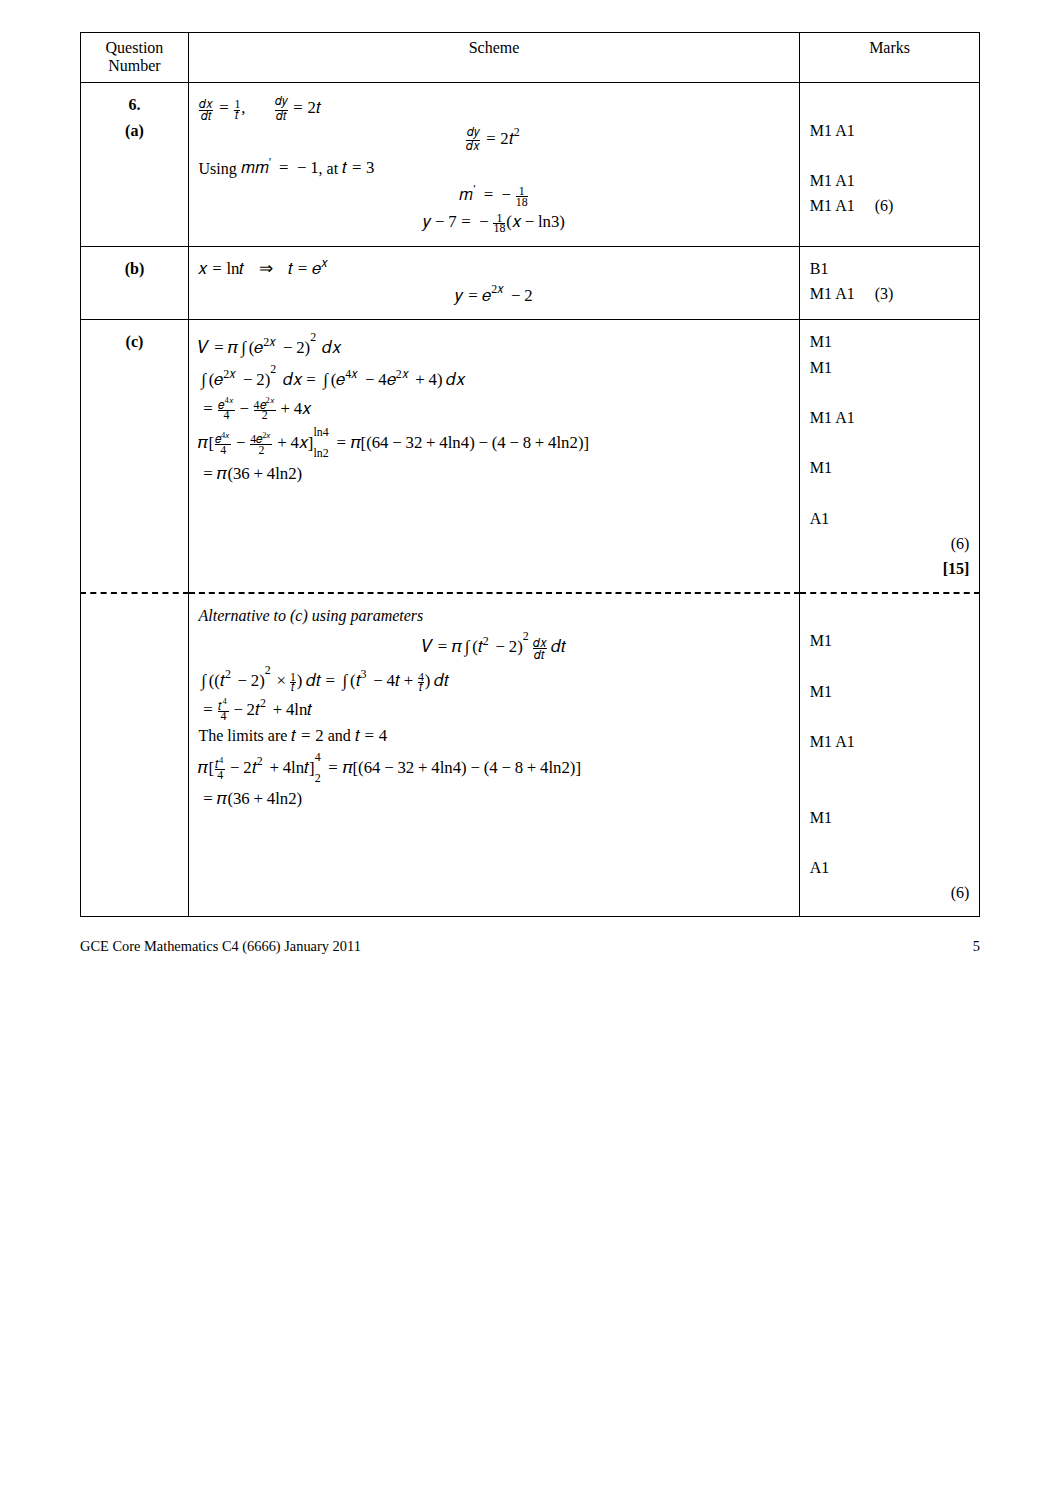| Question Number | Scheme | Marks |
| --- | --- | --- |
| 6. (a) | d x d t = 1 t , d y d t = 2 t d y d x = 2 t 2 Using m m ′ = − 1 , at t = 3 m ′ = − 1 18 y − 7 = − 1 18 ( x − ln 3 ) | M1 A1 M1 A1 M1 A1 (6) |
| (b) | x = ln t ⇒ t = e x y = e 2 x − 2 | B1 M1 A1 (3) |
| (c) | V = π ∫ ( e 2 x − 2 ) 2 d x ∫ ( e 2 x − 2 ) 2 d x = ∫ ( e 4 x − 4 e 2 x + 4 ) d x = e 4 x 4 − 4 e 2 x 2 + 4 x π [ e 4 x 4 − 4 e 2 x 2 + 4 x ] ln 2 ln 4 = π [ ( 64 − 32 + 4 ln 4 ) − ( 4 − 8 + 4 ln 2 ) ] = π ( 36 + 4 ln 2 ) | M1 M1 M1 A1 M1 A1 (6) [15] |
| | Alternative to (c) using parameters V = π ∫ ( t 2 − 2 ) 2 d x d t d t ∫ ( ( t 2 − 2 ) 2 × 1 t ) d t = ∫ ( t 3 − 4 t + 4 t ) d t = t 4 4 − 2 t 2 + 4 ln t The limits are t = 2 and t = 4 π [ t 4 4 − 2 t 2 + 4 ln t ] 2 4 = π [ ( 64 − 32 + 4 ln 4 ) − ( 4 − 8 + 4 ln 2 ) ] = π ( 36 + 4 ln 2 ) | M1 M1 M1 A1 M1 A1 (6) |
GCE Core Mathematics C4 (6666) January 2011 5